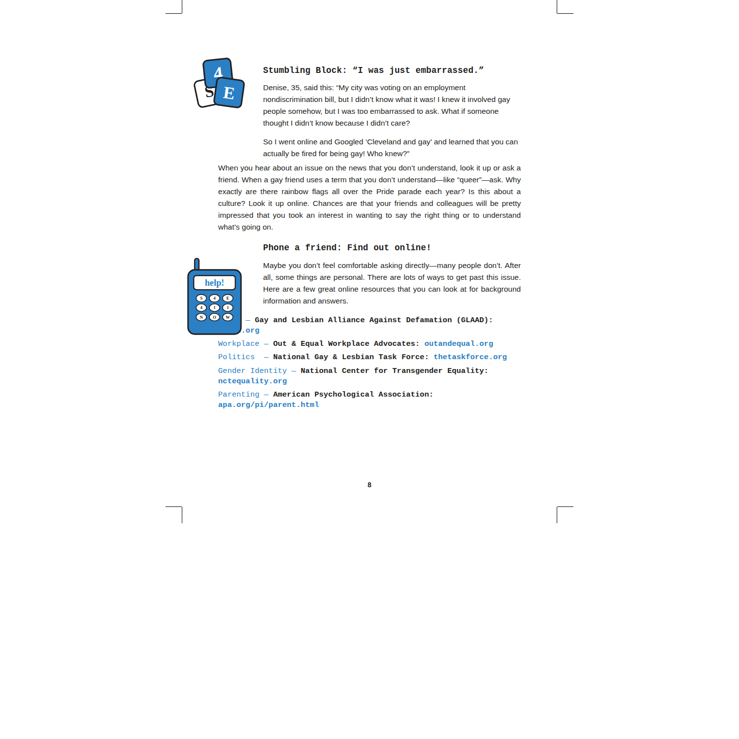S 4 E
Stumbling Block: “I was just embarrassed.”
Denise, 35, said this: “My city was voting on an employment nondiscrimination bill, but I didn’t know what it was! I knew it involved gay people somehow, but I was too embarrassed to ask. What if someone thought I didn’t know because I didn’t care?
So I went online and Googled ‘Cleveland and gay’ and learned that you can actually be fired for being gay! Who knew?”
When you hear about an issue on the news that you don’t understand, look it up or ask a friend. When a gay friend uses a term that you don’t understand—like “queer”—ask. Why exactly are there rainbow flags all over the Pride parade each year? Is this about a culture? Look it up online. Chances are that your friends and colleagues will be pretty impressed that you took an interest in wanting to say the right thing or to understand what’s going on.
help! S 4 E 4 1 1 N O W
Phone a friend: Find out online!
Maybe you don’t feel comfortable asking directly—many people don’t. After all, some things are personal. There are lots of ways to get past this issue. Here are a few great online resources that you can look at for background information and answers.
Media — Gay and Lesbian Alliance Against Defamation (GLAAD): glaad.org
Workplace — Out & Equal Workplace Advocates: outandequal.org
Politics — National Gay & Lesbian Task Force: thetaskforce.org
Gender Identity — National Center for Transgender Equality: nctequality.org
Parenting — American Psychological Association: apa.org/pi/parent.html
8